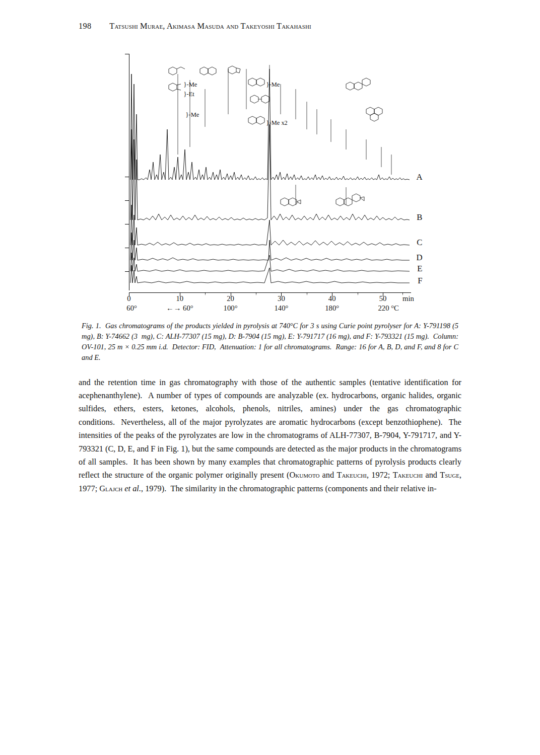198 Tatsushi Murae, Akimasa Masuda and Takeyoshi Takahashi
}-Me
}-Et }-Me }-Me }-Me x2 A B C D E F
0 10 20 30 40 50 min
60° ←→ 60° 100° 140° 180° 220 °C
Fig. 1. Gas chromatograms of the products yielded in pyrolysis at 740°C for 3 s using Curie point pyrolyser for A: Y-791198 (5 mg), B: Y-74662 (3 mg), C: ALH-77307 (15 mg), D: B-7904 (15 mg), E: Y-791717 (16 mg), and F: Y-793321 (15 mg). Column: OV-101, 25 m × 0.25 mm i.d. Detector: FID, Attenuation: 1 for all chromatograms. Range: 16 for A, B, D, and F, and 8 for C and E.
and the retention time in gas chromatography with those of the authentic samples (tentative identification for acephenanthylene). A number of types of compounds are analyzable (ex. hydrocarbons, organic halides, organic sulfides, ethers, esters, ketones, alcohols, phenols, nitriles, amines) under the gas chromatographic conditions. Nevertheless, all of the major pyrolyzates are aromatic hydrocarbons (except benzothiophene). The intensities of the peaks of the pyrolyzates are low in the chromatograms of ALH-77307, B-7904, Y-791717, and Y-793321 (C, D, E, and F in Fig. 1), but the same compounds are detected as the major products in the chromatograms of all samples. It has been shown by many examples that chromatographic patterns of pyrolysis products clearly reflect the structure of the organic polymer originally present (Okumoto and Takeuchi, 1972; Takeuchi and Tsuge, 1977; Glajch et al., 1979). The similarity in the chromatographic patterns (components and their relative in-